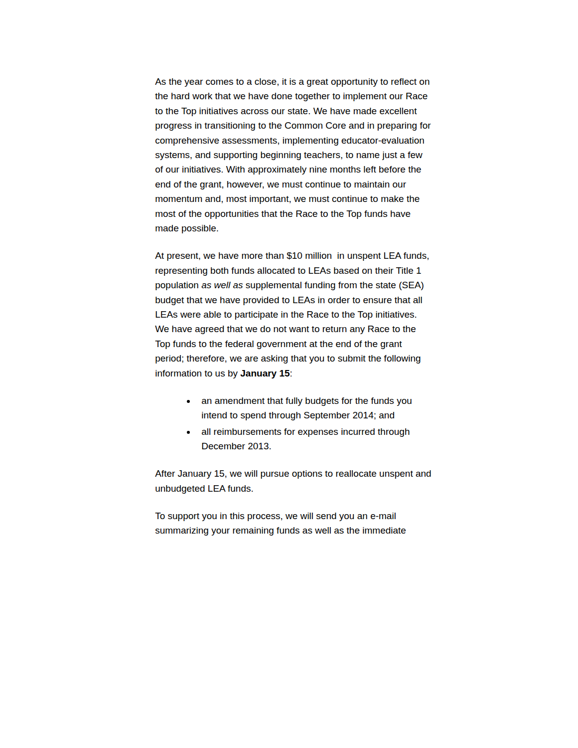As the year comes to a close, it is a great opportunity to reflect on the hard work that we have done together to implement our Race to the Top initiatives across our state. We have made excellent progress in transitioning to the Common Core and in preparing for comprehensive assessments, implementing educator-evaluation systems, and supporting beginning teachers, to name just a few of our initiatives. With approximately nine months left before the end of the grant, however, we must continue to maintain our momentum and, most important, we must continue to make the most of the opportunities that the Race to the Top funds have made possible.
At present, we have more than $10 million in unspent LEA funds, representing both funds allocated to LEAs based on their Title 1 population as well as supplemental funding from the state (SEA) budget that we have provided to LEAs in order to ensure that all LEAs were able to participate in the Race to the Top initiatives. We have agreed that we do not want to return any Race to the Top funds to the federal government at the end of the grant period; therefore, we are asking that you to submit the following information to us by January 15:
an amendment that fully budgets for the funds you intend to spend through September 2014; and
all reimbursements for expenses incurred through December 2013.
After January 15, we will pursue options to reallocate unspent and unbudgeted LEA funds.
To support you in this process, we will send you an e-mail summarizing your remaining funds as well as the immediate